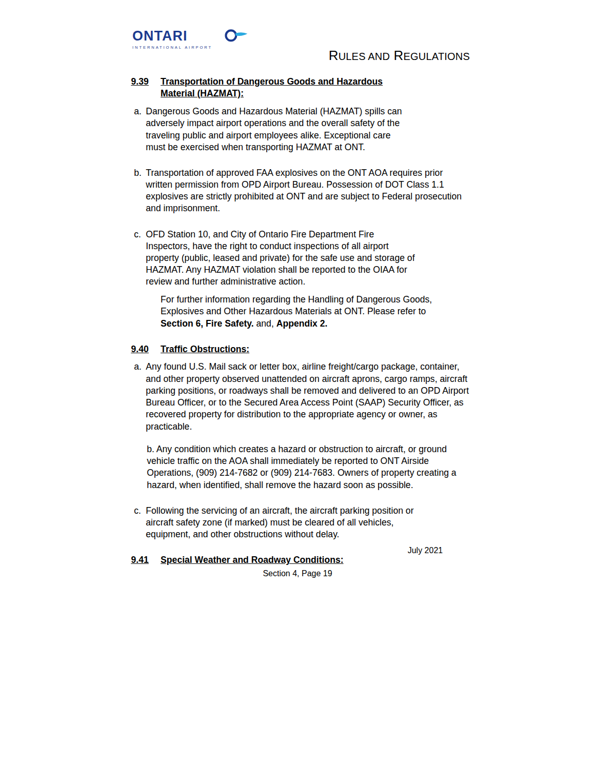ONTARI INTERNATIONAL AIRPORT
RULES AND REGULATIONS
9.39
Transportation of Dangerous Goods and Hazardous Material (HAZMAT):
a.
Dangerous Goods and Hazardous Material (HAZMAT) spills can adversely impact airport operations and the overall safety of the traveling public and airport employees alike. Exceptional care must be exercised when transporting HAZMAT at ONT.
b.
Transportation of approved FAA explosives on the ONT AOA requires prior written permission from OPD Airport Bureau. Possession of DOT Class 1.1 explosives are strictly prohibited at ONT and are subject to Federal prosecution and imprisonment.
c.
OFD Station 10, and City of Ontario Fire Department Fire Inspectors, have the right to conduct inspections of all airport property (public, leased and private) for the safe use and storage of HAZMAT. Any HAZMAT violation shall be reported to the OIAA for review and further administrative action.
For further information regarding the Handling of Dangerous Goods, Explosives and Other Hazardous Materials at ONT. Please refer to Section 6, Fire Safety. and, Appendix 2.
9.40
Traffic Obstructions:
a.
Any found U.S. Mail sack or letter box, airline freight/cargo package, container, and other property observed unattended on aircraft aprons, cargo ramps, aircraft parking positions, or roadways shall be removed and delivered to an OPD Airport Bureau Officer, or to the Secured Area Access Point (SAAP) Security Officer, as recovered property for distribution to the appropriate agency or owner, as practicable.
b. Any condition which creates a hazard or obstruction to aircraft, or ground vehicle traffic on the AOA shall immediately be reported to ONT Airside Operations, (909) 214-7682 or (909) 214-7683. Owners of property creating a hazard, when identified, shall remove the hazard soon as possible.
c.
Following the servicing of an aircraft, the aircraft parking position or aircraft safety zone (if marked) must be cleared of all vehicles, equipment, and other obstructions without delay.
9.41
Special Weather and Roadway Conditions:
July 2021
Section 4, Page 19